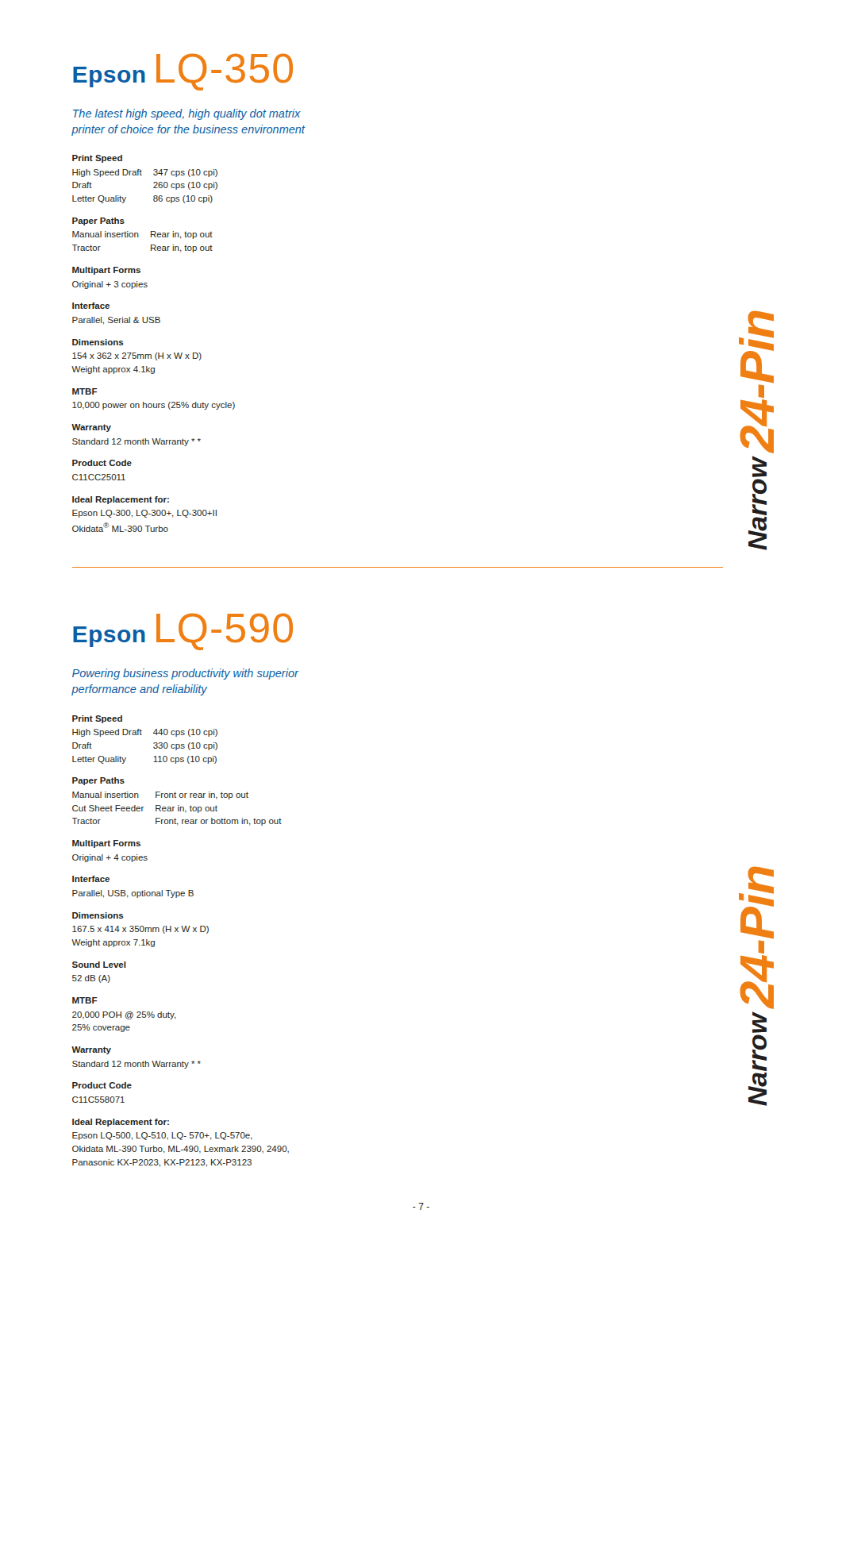Narrow 24-Pin
Narrow 24-Pin
Epson LQ-350
The latest high speed, high quality dot matrix
printer of choice for the business environment
Print Speed
| High Speed Draft | 347 cps (10 cpi) |
| Draft | 260 cps (10 cpi) |
| Letter Quality | 86 cps (10 cpi) |
Paper Paths
| Manual insertion | Rear in, top out |
| Tractor | Rear in, top out |
Multipart Forms
Original + 3 copies
Interface
Parallel, Serial & USB
Dimensions
154 x 362 x 275mm (H x W x D)
Weight approx 4.1kg
MTBF
10,000 power on hours (25% duty cycle)
Warranty
Standard 12 month Warranty * *
Product Code
C11CC25011
Ideal Replacement for:
Epson LQ-300, LQ-300+, LQ-300+II
Okidata® ML-390 Turbo
Epson LQ-590
Powering business productivity with superior
performance and reliability
Print Speed
| High Speed Draft | 440 cps (10 cpi) |
| Draft | 330 cps (10 cpi) |
| Letter Quality | 110 cps (10 cpi) |
Paper Paths
| Manual insertion | Front or rear in, top out |
| Cut Sheet Feeder | Rear in, top out |
| Tractor | Front, rear or bottom in, top out |
Multipart Forms
Original + 4 copies
Interface
Parallel, USB, optional Type B
Dimensions
167.5 x 414 x 350mm (H x W x D)
Weight approx 7.1kg
Sound Level
52 dB (A)
MTBF
20,000 POH @ 25% duty,
25% coverage
Warranty
Standard 12 month Warranty * *
Product Code
C11C558071
Ideal Replacement for:
Epson LQ-500, LQ-510, LQ- 570+, LQ-570e,
Okidata ML-390 Turbo, ML-490, Lexmark 2390, 2490,
Panasonic KX-P2023, KX-P2123, KX-P3123
- 7 -